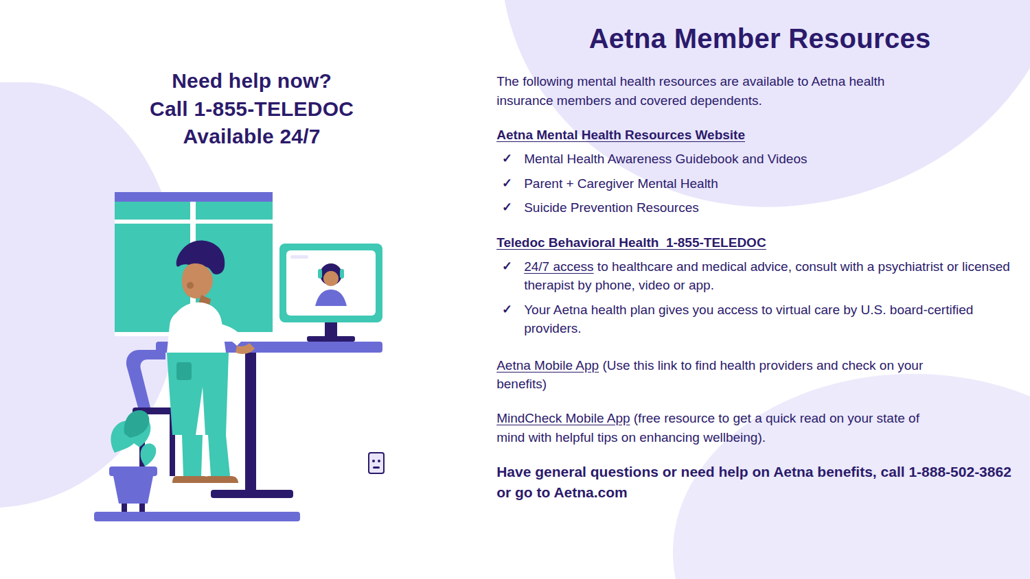Need help now? Call 1-855-TELEDOC Available 24/7
Aetna Member Resources
The following mental health resources are available to Aetna health insurance members and covered dependents.
Aetna Mental Health Resources Website
Mental Health Awareness Guidebook and Videos
Parent + Caregiver Mental Health
Suicide Prevention Resources
Teledoc Behavioral Health 1-855-TELEDOC
24/7 access to healthcare and medical advice, consult with a psychiatrist or licensed therapist by phone, video or app.
Your Aetna health plan gives you access to virtual care by U.S. board-certified providers.
Aetna Mobile App (Use this link to find health providers and check on your benefits)
MindCheck Mobile App (free resource to get a quick read on your state of mind with helpful tips on enhancing wellbeing).
Have general questions or need help on Aetna benefits, call 1-888-502-3862 or go to Aetna.com